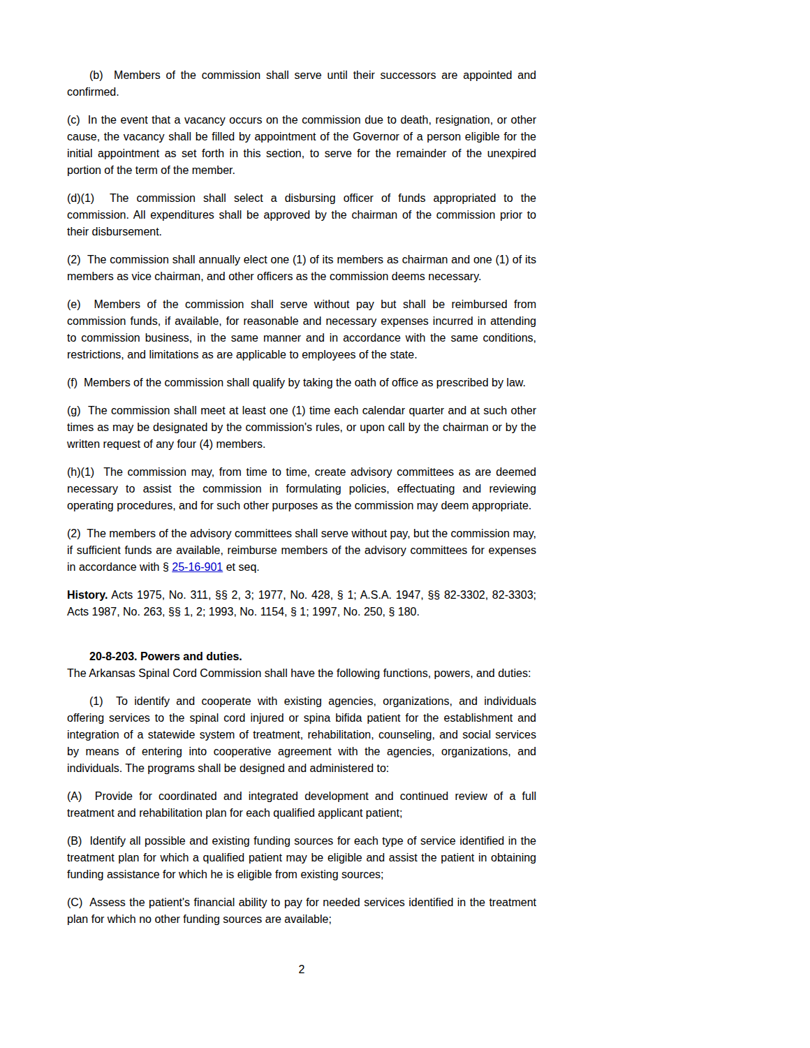(b) Members of the commission shall serve until their successors are appointed and confirmed.
(c) In the event that a vacancy occurs on the commission due to death, resignation, or other cause, the vacancy shall be filled by appointment of the Governor of a person eligible for the initial appointment as set forth in this section, to serve for the remainder of the unexpired portion of the term of the member.
(d)(1) The commission shall select a disbursing officer of funds appropriated to the commission. All expenditures shall be approved by the chairman of the commission prior to their disbursement.
(2) The commission shall annually elect one (1) of its members as chairman and one (1) of its members as vice chairman, and other officers as the commission deems necessary.
(e) Members of the commission shall serve without pay but shall be reimbursed from commission funds, if available, for reasonable and necessary expenses incurred in attending to commission business, in the same manner and in accordance with the same conditions, restrictions, and limitations as are applicable to employees of the state.
(f) Members of the commission shall qualify by taking the oath of office as prescribed by law.
(g) The commission shall meet at least one (1) time each calendar quarter and at such other times as may be designated by the commission's rules, or upon call by the chairman or by the written request of any four (4) members.
(h)(1) The commission may, from time to time, create advisory committees as are deemed necessary to assist the commission in formulating policies, effectuating and reviewing operating procedures, and for such other purposes as the commission may deem appropriate.
(2) The members of the advisory committees shall serve without pay, but the commission may, if sufficient funds are available, reimburse members of the advisory committees for expenses in accordance with § 25-16-901 et seq.
History. Acts 1975, No. 311, §§ 2, 3; 1977, No. 428, § 1; A.S.A. 1947, §§ 82-3302, 82-3303; Acts 1987, No. 263, §§ 1, 2; 1993, No. 1154, § 1; 1997, No. 250, § 180.
20-8-203. Powers and duties.
The Arkansas Spinal Cord Commission shall have the following functions, powers, and duties:
(1) To identify and cooperate with existing agencies, organizations, and individuals offering services to the spinal cord injured or spina bifida patient for the establishment and integration of a statewide system of treatment, rehabilitation, counseling, and social services by means of entering into cooperative agreement with the agencies, organizations, and individuals. The programs shall be designed and administered to:
(A) Provide for coordinated and integrated development and continued review of a full treatment and rehabilitation plan for each qualified applicant patient;
(B) Identify all possible and existing funding sources for each type of service identified in the treatment plan for which a qualified patient may be eligible and assist the patient in obtaining funding assistance for which he is eligible from existing sources;
(C) Assess the patient's financial ability to pay for needed services identified in the treatment plan for which no other funding sources are available;
2